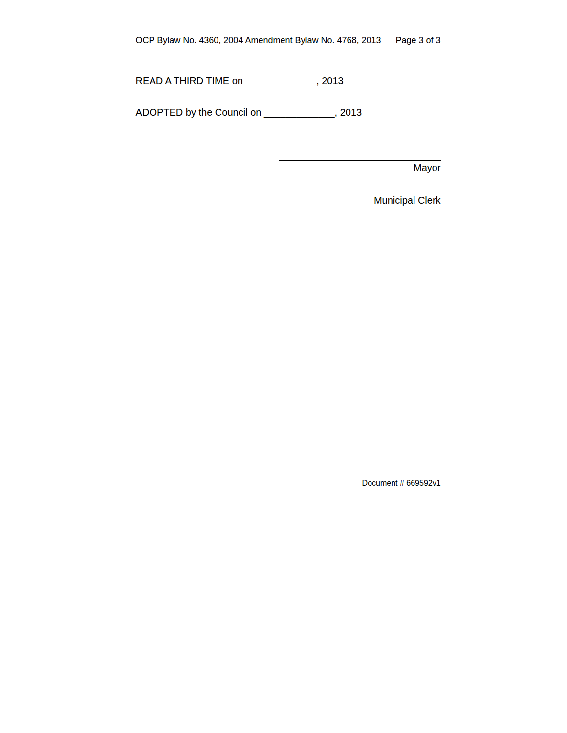OCP Bylaw No. 4360, 2004 Amendment Bylaw No. 4768, 2013
Page 3 of 3
READ A THIRD TIME on _____________, 2013
ADOPTED by the Council on _____________, 2013
Mayor
Municipal Clerk
Document # 669592v1